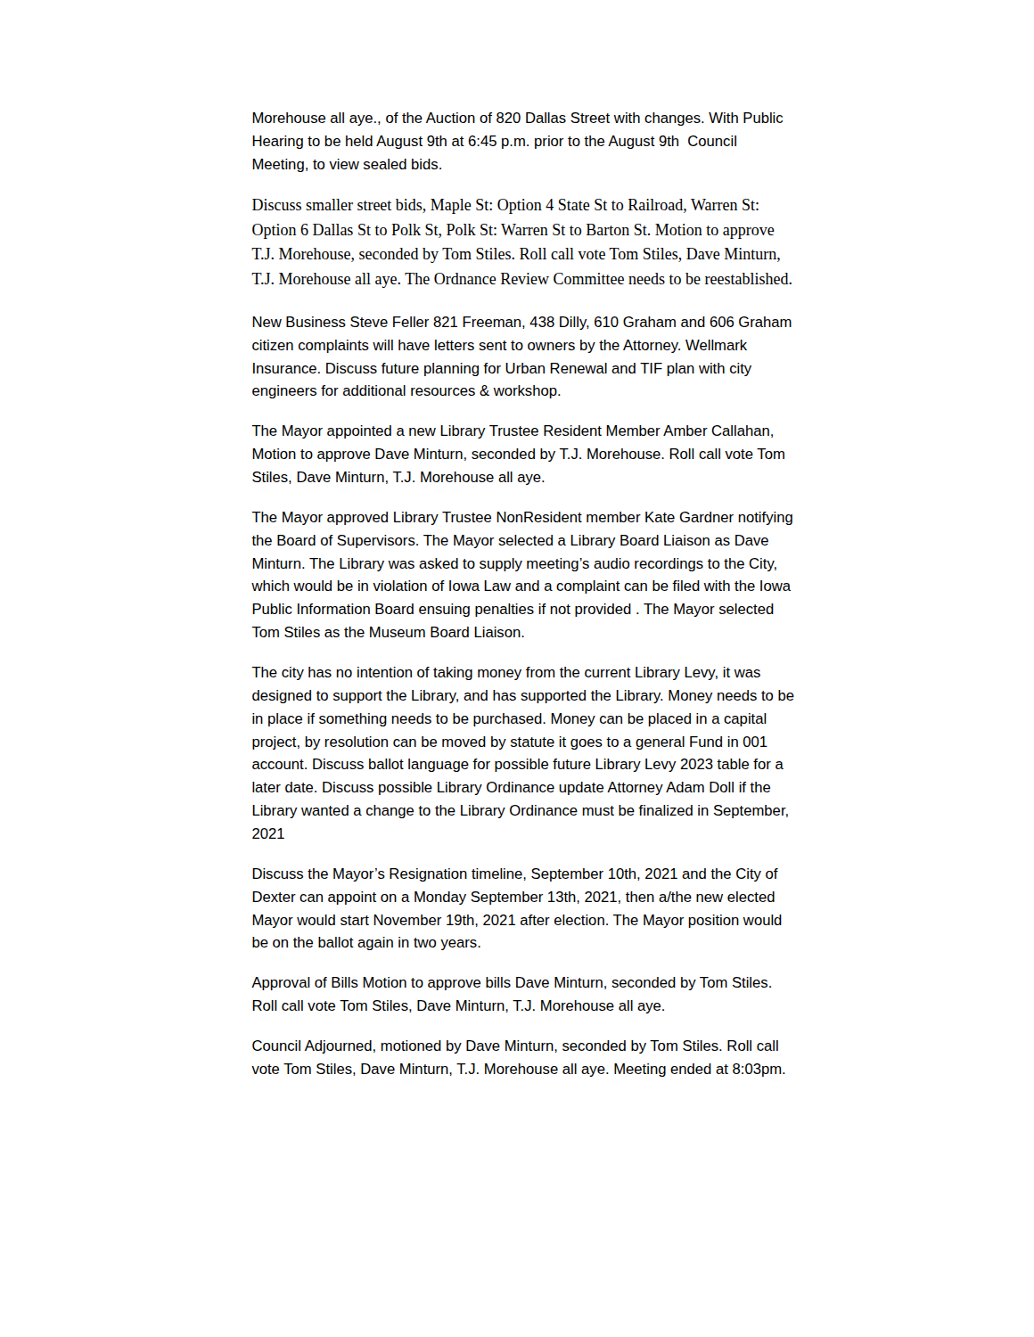Morehouse all aye., of the Auction of 820 Dallas Street with changes. With Public Hearing to be held August 9th at 6:45 p.m. prior to the August 9th Council Meeting, to view sealed bids.
Discuss smaller street bids, Maple St: Option 4 State St to Railroad, Warren St: Option 6 Dallas St to Polk St, Polk St: Warren St to Barton St. Motion to approve T.J. Morehouse, seconded by Tom Stiles. Roll call vote Tom Stiles, Dave Minturn, T.J. Morehouse all aye. The Ordnance Review Committee needs to be reestablished.
New Business Steve Feller 821 Freeman, 438 Dilly, 610 Graham and 606 Graham citizen complaints will have letters sent to owners by the Attorney. Wellmark Insurance. Discuss future planning for Urban Renewal and TIF plan with city engineers for additional resources & workshop.
The Mayor appointed a new Library Trustee Resident Member Amber Callahan, Motion to approve Dave Minturn, seconded by T.J. Morehouse. Roll call vote Tom Stiles, Dave Minturn, T.J. Morehouse all aye.
The Mayor approved Library Trustee NonResident member Kate Gardner notifying the Board of Supervisors. The Mayor selected a Library Board Liaison as Dave Minturn. The Library was asked to supply meeting’s audio recordings to the City, which would be in violation of Iowa Law and a complaint can be filed with the Iowa Public Information Board ensuing penalties if not provided . The Mayor selected Tom Stiles as the Museum Board Liaison.
The city has no intention of taking money from the current Library Levy, it was designed to support the Library, and has supported the Library. Money needs to be in place if something needs to be purchased. Money can be placed in a capital project, by resolution can be moved by statute it goes to a general Fund in 001 account. Discuss ballot language for possible future Library Levy 2023 table for a later date. Discuss possible Library Ordinance update Attorney Adam Doll if the Library wanted a change to the Library Ordinance must be finalized in September, 2021
Discuss the Mayor’s Resignation timeline, September 10th, 2021 and the City of Dexter can appoint on a Monday September 13th, 2021, then a/the new elected Mayor would start November 19th, 2021 after election. The Mayor position would be on the ballot again in two years.
Approval of Bills Motion to approve bills Dave Minturn, seconded by Tom Stiles. Roll call vote Tom Stiles, Dave Minturn, T.J. Morehouse all aye.
Council Adjourned, motioned by Dave Minturn, seconded by Tom Stiles. Roll call vote Tom Stiles, Dave Minturn, T.J. Morehouse all aye. Meeting ended at 8:03pm.